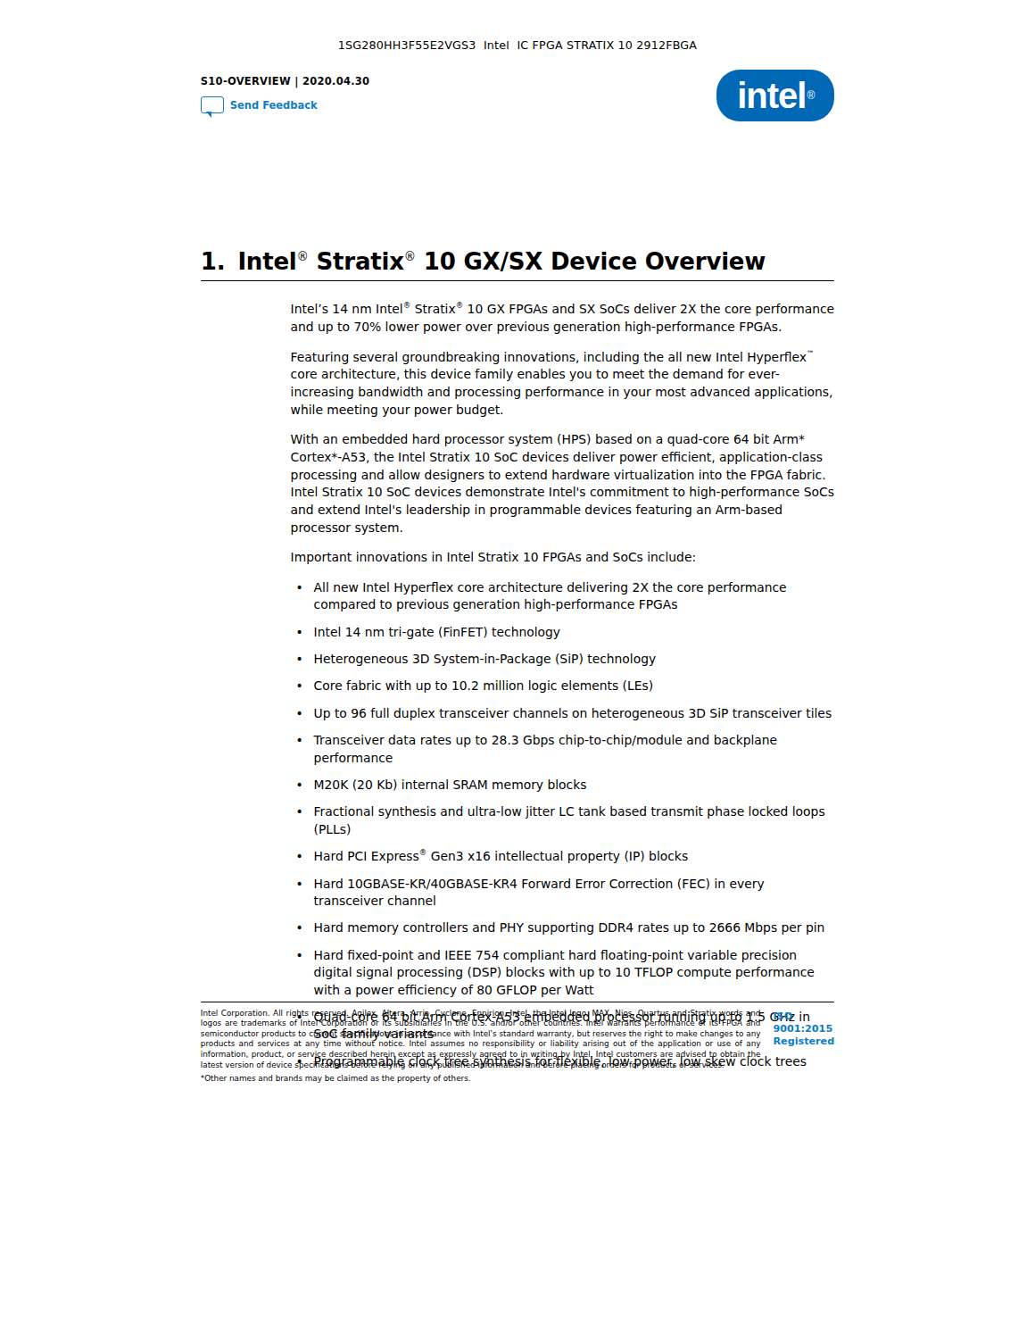1SG280HH3F55E2VGS3 Intel IC FPGA STRATIX 10 2912FBGA
S10-OVERVIEW | 2020.04.30
Send Feedback
intel®
1. Intel® Stratix® 10 GX/SX Device Overview
Intel’s 14 nm Intel® Stratix® 10 GX FPGAs and SX SoCs deliver 2X the core performance and up to 70% lower power over previous generation high-performance FPGAs.
Featuring several groundbreaking innovations, including the all new Intel Hyperflex™ core architecture, this device family enables you to meet the demand for ever-increasing bandwidth and processing performance in your most advanced applications, while meeting your power budget.
With an embedded hard processor system (HPS) based on a quad-core 64 bit Arm* Cortex*-A53, the Intel Stratix 10 SoC devices deliver power efficient, application-class processing and allow designers to extend hardware virtualization into the FPGA fabric. Intel Stratix 10 SoC devices demonstrate Intel's commitment to high-performance SoCs and extend Intel's leadership in programmable devices featuring an Arm-based processor system.
Important innovations in Intel Stratix 10 FPGAs and SoCs include:
All new Intel Hyperflex core architecture delivering 2X the core performance compared to previous generation high-performance FPGAs
Intel 14 nm tri-gate (FinFET) technology
Heterogeneous 3D System-in-Package (SiP) technology
Core fabric with up to 10.2 million logic elements (LEs)
Up to 96 full duplex transceiver channels on heterogeneous 3D SiP transceiver tiles
Transceiver data rates up to 28.3 Gbps chip-to-chip/module and backplane performance
M20K (20 Kb) internal SRAM memory blocks
Fractional synthesis and ultra-low jitter LC tank based transmit phase locked loops (PLLs)
Hard PCI Express® Gen3 x16 intellectual property (IP) blocks
Hard 10GBASE-KR/40GBASE-KR4 Forward Error Correction (FEC) in every transceiver channel
Hard memory controllers and PHY supporting DDR4 rates up to 2666 Mbps per pin
Hard fixed-point and IEEE 754 compliant hard floating-point variable precision digital signal processing (DSP) blocks with up to 10 TFLOP compute performance with a power efficiency of 80 GFLOP per Watt
Quad-core 64 bit Arm Cortex-A53 embedded processor running up to 1.5 GHz in SoC family variants
Programmable clock tree synthesis for flexible, low power, low skew clock trees
Intel Corporation. All rights reserved. Agilex, Altera, Arria, Cyclone, Enpirion, Intel, the Intel logo, MAX, Nios, Quartus and Stratix words and logos are trademarks of Intel Corporation or its subsidiaries in the U.S. and/or other countries. Intel warrants performance of its FPGA and semiconductor products to current specifications in accordance with Intel's standard warranty, but reserves the right to make changes to any products and services at any time without notice. Intel assumes no responsibility or liability arising out of the application or use of any information, product, or service described herein except as expressly agreed to in writing by Intel. Intel customers are advised to obtain the latest version of device specifications before relying on any published information and before placing orders for products or services.
*Other names and brands may be claimed as the property of others.
ISO
9001:2015
Registered